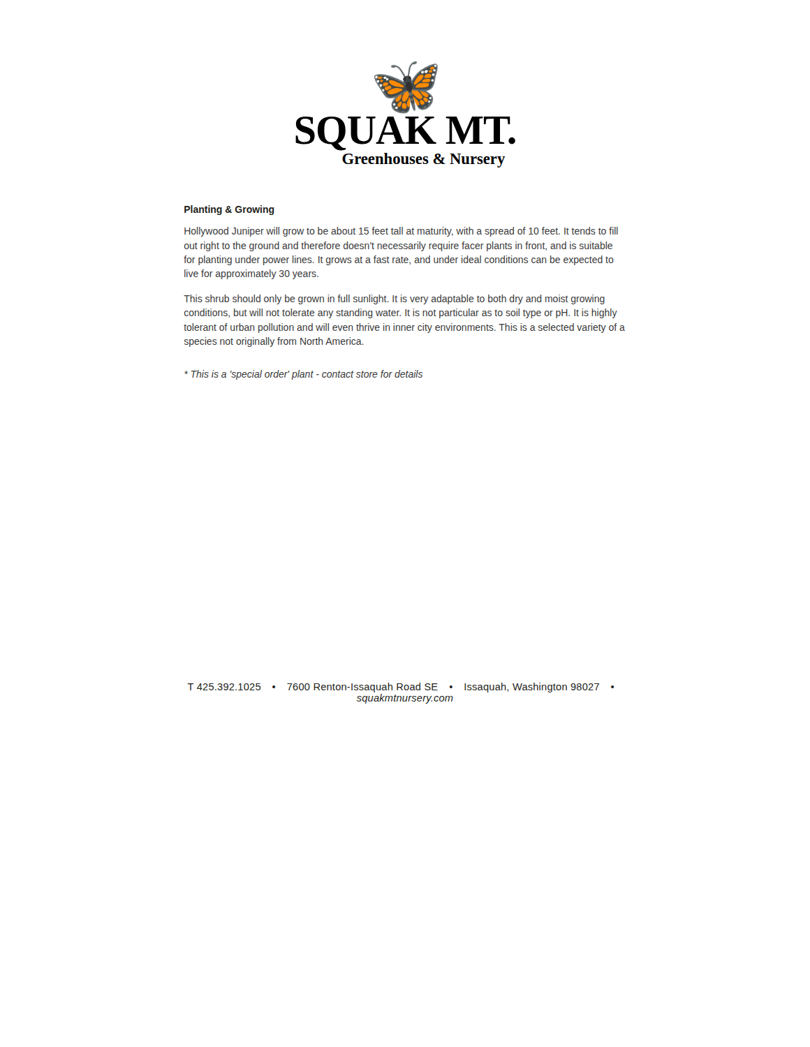🦋 SQUAK MT. Greenhouses & Nursery
Planting & Growing
Hollywood Juniper will grow to be about 15 feet tall at maturity, with a spread of 10 feet. It tends to fill out right to the ground and therefore doesn't necessarily require facer plants in front, and is suitable for planting under power lines. It grows at a fast rate, and under ideal conditions can be expected to live for approximately 30 years.
This shrub should only be grown in full sunlight. It is very adaptable to both dry and moist growing conditions, but will not tolerate any standing water. It is not particular as to soil type or pH. It is highly tolerant of urban pollution and will even thrive in inner city environments. This is a selected variety of a species not originally from North America.
* This is a 'special order' plant - contact store for details
T 425.392.1025 • 7600 Renton-Issaquah Road SE • Issaquah, Washington 98027 • squakmtnursery.com